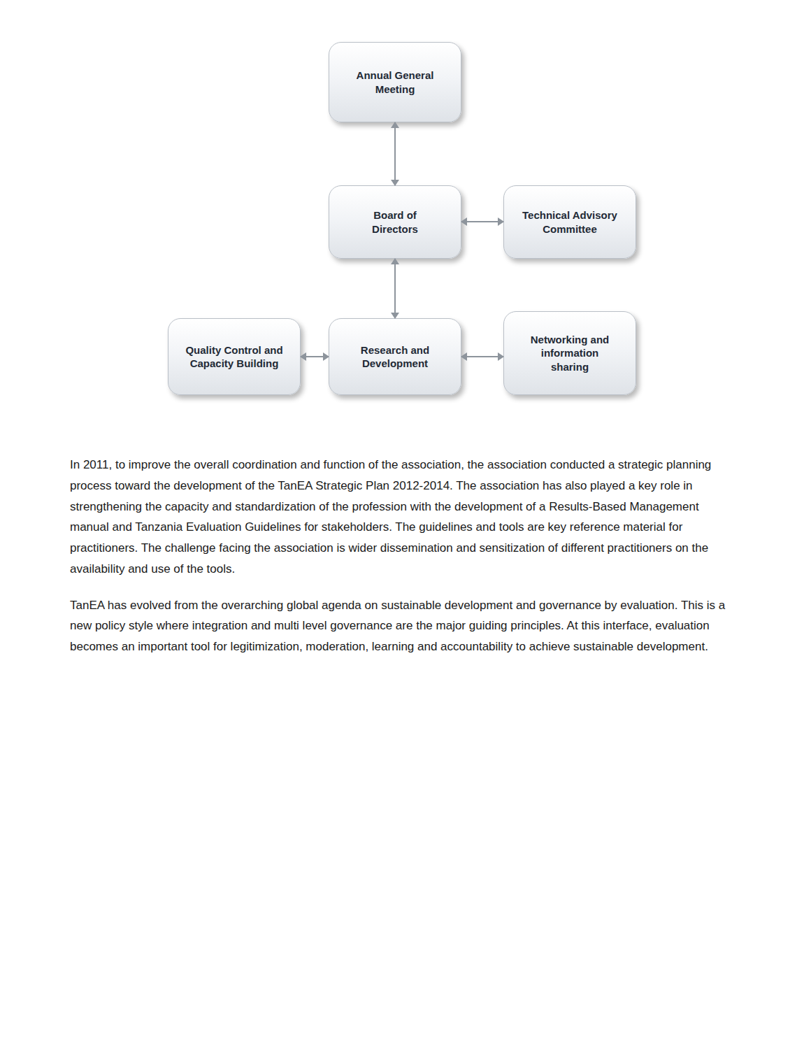Annual General
Meeting
Board of
Directors
Technical Advisory
Committee
Research and
Development
Quality Control and
Capacity Building
Networking and
information
sharing
In 2011, to improve the overall coordination and function of the association, the association conducted a strategic planning process toward the development of the TanEA Strategic Plan 2012-2014. The association has also played a key role in strengthening the capacity and standardization of the profession with the development of a Results-Based Management manual and Tanzania Evaluation Guidelines for stakeholders. The guidelines and tools are key reference material for practitioners. The challenge facing the association is wider dissemination and sensitization of different practitioners on the availability and use of the tools.
TanEA has evolved from the overarching global agenda on sustainable development and governance by evaluation. This is a new policy style where integration and multi level governance are the major guiding principles. At this interface, evaluation becomes an important tool for legitimization, moderation, learning and accountability to achieve sustainable development.